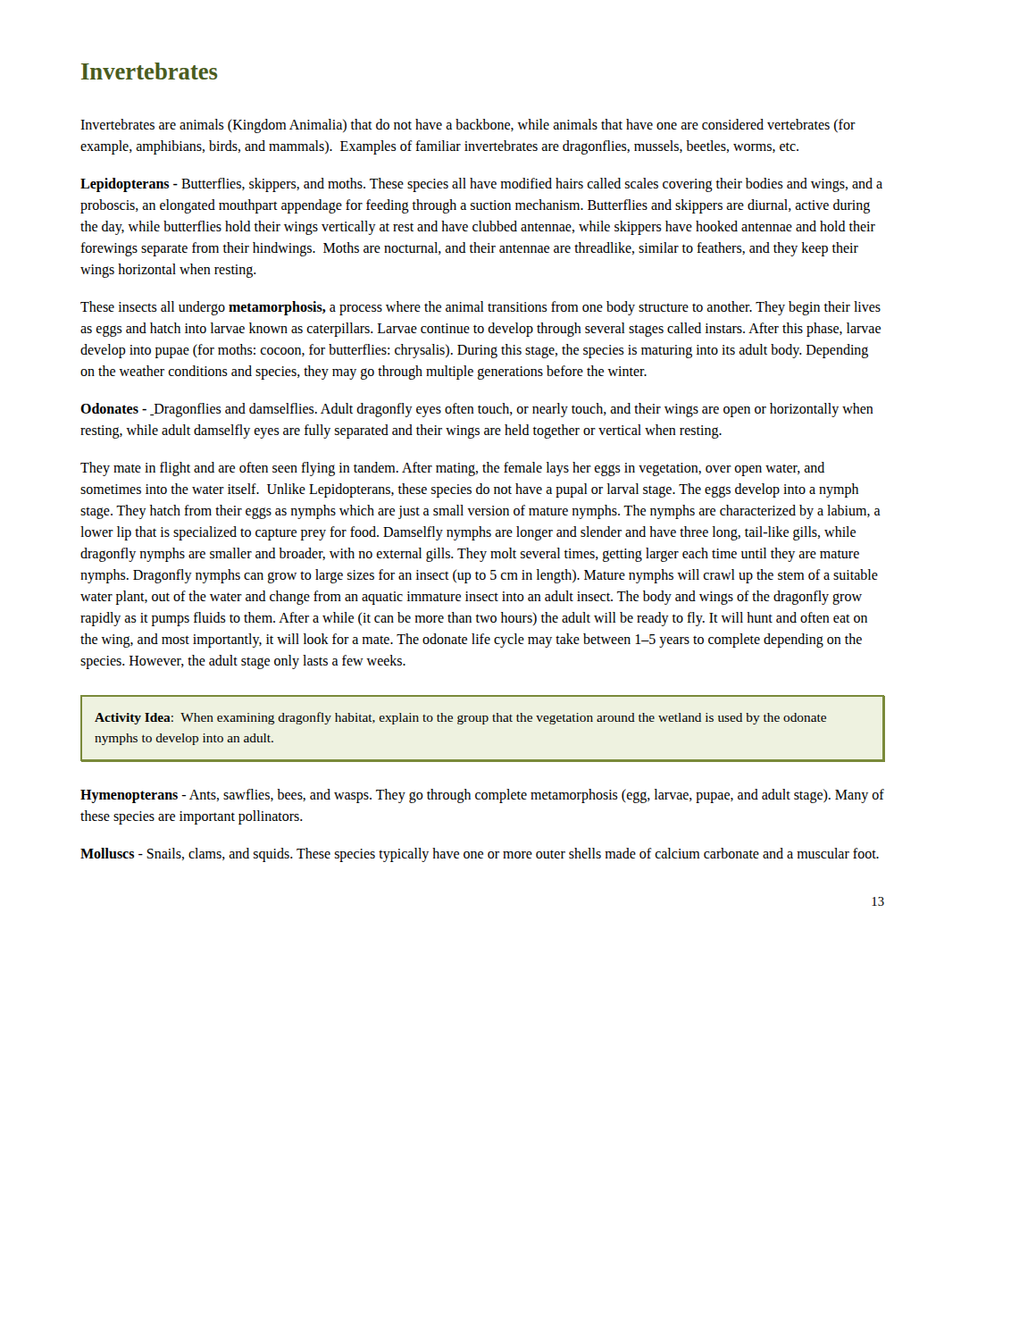Invertebrates
Invertebrates are animals (Kingdom Animalia) that do not have a backbone, while animals that have one are considered vertebrates (for example, amphibians, birds, and mammals). Examples of familiar invertebrates are dragonflies, mussels, beetles, worms, etc.
Lepidopterans - Butterflies, skippers, and moths. These species all have modified hairs called scales covering their bodies and wings, and a proboscis, an elongated mouthpart appendage for feeding through a suction mechanism. Butterflies and skippers are diurnal, active during the day, while butterflies hold their wings vertically at rest and have clubbed antennae, while skippers have hooked antennae and hold their forewings separate from their hindwings. Moths are nocturnal, and their antennae are threadlike, similar to feathers, and they keep their wings horizontal when resting.
These insects all undergo metamorphosis, a process where the animal transitions from one body structure to another. They begin their lives as eggs and hatch into larvae known as caterpillars. Larvae continue to develop through several stages called instars. After this phase, larvae develop into pupae (for moths: cocoon, for butterflies: chrysalis). During this stage, the species is maturing into its adult body. Depending on the weather conditions and species, they may go through multiple generations before the winter.
Odonates - Dragonflies and damselflies. Adult dragonfly eyes often touch, or nearly touch, and their wings are open or horizontally when resting, while adult damselfly eyes are fully separated and their wings are held together or vertical when resting.
They mate in flight and are often seen flying in tandem. After mating, the female lays her eggs in vegetation, over open water, and sometimes into the water itself. Unlike Lepidopterans, these species do not have a pupal or larval stage. The eggs develop into a nymph stage. They hatch from their eggs as nymphs which are just a small version of mature nymphs. The nymphs are characterized by a labium, a lower lip that is specialized to capture prey for food. Damselfly nymphs are longer and slender and have three long, tail-like gills, while dragonfly nymphs are smaller and broader, with no external gills. They molt several times, getting larger each time until they are mature nymphs. Dragonfly nymphs can grow to large sizes for an insect (up to 5 cm in length). Mature nymphs will crawl up the stem of a suitable water plant, out of the water and change from an aquatic immature insect into an adult insect. The body and wings of the dragonfly grow rapidly as it pumps fluids to them. After a while (it can be more than two hours) the adult will be ready to fly. It will hunt and often eat on the wing, and most importantly, it will look for a mate. The odonate life cycle may take between 1–5 years to complete depending on the species. However, the adult stage only lasts a few weeks.
Activity Idea: When examining dragonfly habitat, explain to the group that the vegetation around the wetland is used by the odonate nymphs to develop into an adult.
Hymenopterans - Ants, sawflies, bees, and wasps. They go through complete metamorphosis (egg, larvae, pupae, and adult stage). Many of these species are important pollinators.
Molluscs - Snails, clams, and squids. These species typically have one or more outer shells made of calcium carbonate and a muscular foot.
13